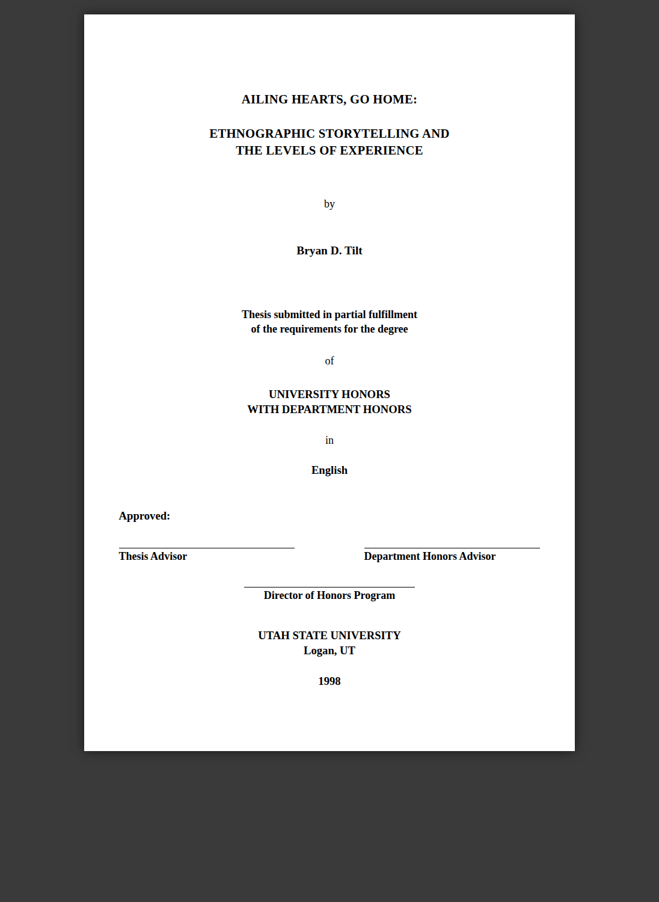AILING HEARTS, GO HOME:
ETHNOGRAPHIC STORYTELLING AND
THE LEVELS OF EXPERIENCE
by
Bryan D. Tilt
Thesis submitted in partial fulfillment
of the requirements for the degree
of
UNIVERSITY HONORS
WITH DEPARTMENT HONORS
in
English
Approved:
Thesis Advisor
Department Honors Advisor
Director of Honors Program
UTAH STATE UNIVERSITY
Logan, UT
1998